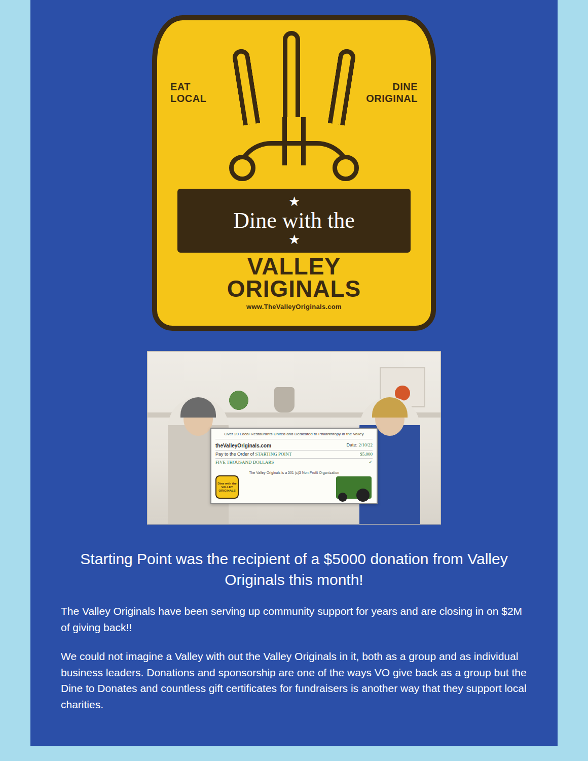Eat
Local Dine
Original
★ Dine with the ★
Valley
Originals
www.TheValleyOriginals.com
Over 20 Local Restaurants United and Dedicated to Philanthropy in the Valley
theValleyOriginals.com Date: 2/10/22
Pay to the Order of STARTING POINT $5,000
FIVE THOUSAND DOLLARS ✓
The Valley Originals is a 501 (c)3 Non-Profit Organization
Dine with the VALLEY ORIGINALS
Starting Point was the recipient of a $5000 donation from Valley Originals this month!
The Valley Originals have been serving up community support for years and are closing in on $2M of giving back!!
We could not imagine a Valley with out the Valley Originals in it, both as a group and as individual business leaders. Donations and sponsorship are one of the ways VO give back as a group but the Dine to Donates and countless gift certificates for fundraisers is another way that they support local charities.